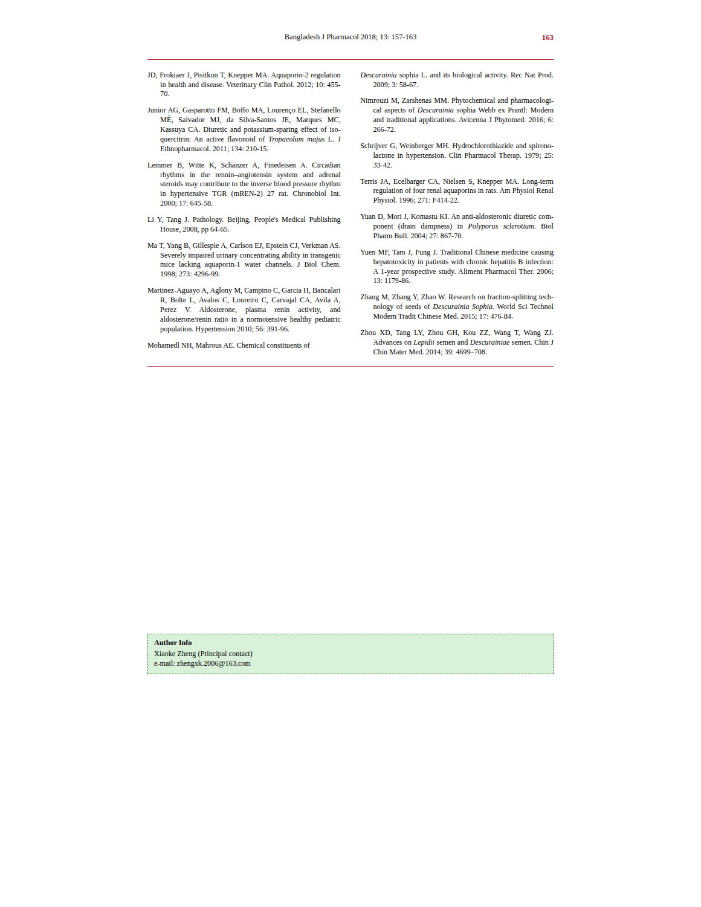Bangladesh J Pharmacol 2018; 13: 157-163 163
JD, Frokiaer J, Pisitkun T, Knepper MA. Aquaporin-2 regulation in health and disease. Veterinary Clin Pathol. 2012; 10: 455-70.
Junior AG, Gasparotto FM, Boffo MA, Lourenço EL, Stefanello MÉ, Salvador MJ, da Silva-Santos JE, Marques MC, Kassuya CA. Diuretic and potassium-sparing effect of isoquercitrin: An active flavonoid of Tropaeolum majus L. J Ethnopharmacol. 2011; 134: 210-15.
Lemmer B, Witte K, Schänzer A, Finedeisen A. Circadian rhythms in the rennin–angiotensin system and adrenal steroids may contribute to the inverse blood pressure rhythm in hypertensive TGR (mREN-2) 27 rat. Chronobiol Int. 2000; 17: 645-58.
Li Y, Tang J. Pathology. Beijing, People's Medical Publishing House, 2008, pp 64-65.
Ma T, Yang B, Gillespie A, Carlson EJ, Epstein CJ, Verkman AS. Severely impaired urinary concentrating ability in transgenic mice lacking aquaporin-1 water channels. J Biol Chem. 1998; 273: 4296-99.
Martinez-Aguayo A, Aglony M, Campino C, Garcia H, Bancalari R, Bolte L, Avalos C, Loureiro C, Carvajal CA, Avila A, Perez V. Aldosterone, plasma renin activity, and aldosterone/renin ratio in a normotensive healthy pediatric population. Hypertension 2010; 56: 391-96.
Mohamedl NH, Mahrous AE. Chemical constituents of
Descurainia sophia L. and its biological activity. Rec Nat Prod. 2009; 3: 58-67.
Nimrouzi M, Zarshenas MM. Phytochemical and pharmacological aspects of Descurainia sophia Webb ex Prantl: Modern and traditional applications. Avicenna J Phytomed. 2016; 6: 266-72.
Schrijver G, Weinberger MH. Hydrochlorothiazide and spironolactone in hypertension. Clin Pharmacol Therap. 1979; 25: 33-42.
Terris JA, Ecelbarger CA, Nielsen S, Knepper MA. Long-term regulation of four renal aquaporins in rats. Am Physiol Renal Physiol. 1996; 271: F414-22.
Yuan D, Mori J, Komastu KI. An anti-aldosteronic diuretic component (drain dampness) in Polyporus sclerotium. Biol Pharm Bull. 2004; 27: 867-70.
Yuen MF, Tam J, Fung J. Traditional Chinese medicine causing hepatotoxicity in patients with chronic hepatitis B infection: A 1-year prospective study. Aliment Pharmacol Ther. 2006; 13: 1179-86.
Zhang M, Zhang Y, Zhao W. Research on fraction-splitting technology of seeds of Descurainia Sophia. World Sci Technol Modern Tradit Chinese Med. 2015; 17: 476-84.
Zhou XD, Tang LY, Zhou GH, Kou ZZ, Wang T, Wang ZJ. Advances on Lepidii semen and Descurainiae semen. Chin J Chin Mater Med. 2014; 39: 4699–708.
Author Info
Xiaoke Zheng (Principal contact)
e-mail: zhengxk.2006@163.com